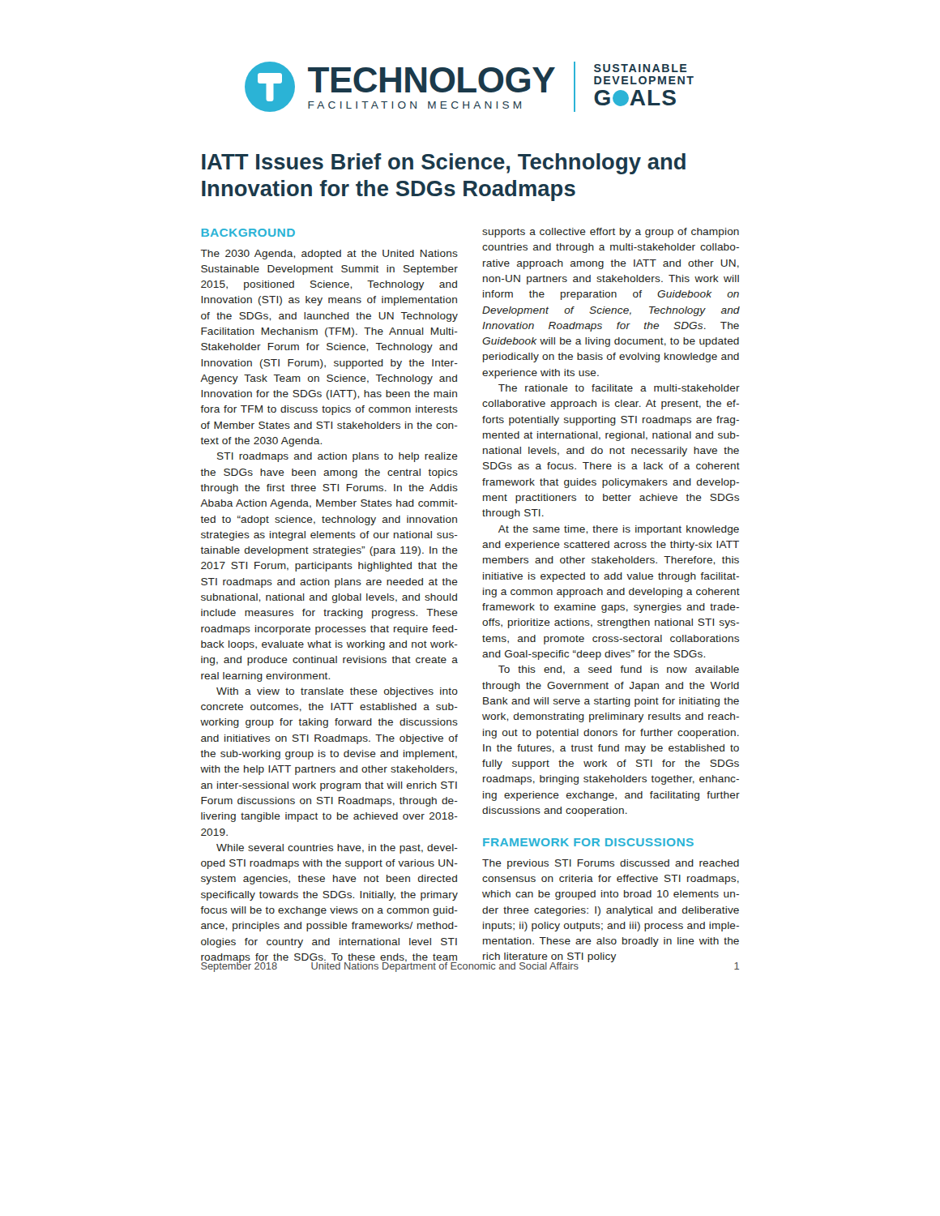TECHNOLOGY FACILITATION MECHANISM
SUSTAINABLE DEVELOPMENT G ALS
IATT Issues Brief on Science, Technology and Innovation for the SDGs Roadmaps
Background
The 2030 Agenda, adopted at the United Nations Sustainable Development Summit in September 2015, positioned Science, Technology and Innovation (STI) as key means of implementation of the SDGs, and launched the UN Technology Facilitation Mechanism (TFM). The Annual Multi-Stakeholder Forum for Science, Technology and Innovation (STI Forum), supported by the Inter-Agency Task Team on Science, Technology and Innovation for the SDGs (IATT), has been the main fora for TFM to discuss topics of common interests of Member States and STI stakeholders in the context of the 2030 Agenda.
STI roadmaps and action plans to help realize the SDGs have been among the central topics through the first three STI Forums. In the Addis Ababa Action Agenda, Member States had committed to “adopt science, technology and innovation strategies as integral elements of our national sustainable development strategies” (para 119). In the 2017 STI Forum, participants highlighted that the STI roadmaps and action plans are needed at the subnational, national and global levels, and should include measures for tracking progress. These roadmaps incorporate processes that require feedback loops, evaluate what is working and not working, and produce continual revisions that create a real learning environment.
With a view to translate these objectives into concrete outcomes, the IATT established a sub-working group for taking forward the discussions and initiatives on STI Roadmaps. The objective of the sub-working group is to devise and implement, with the help IATT partners and other stakeholders, an inter-sessional work program that will enrich STI Forum discussions on STI Roadmaps, through delivering tangible impact to be achieved over 2018-2019.
While several countries have, in the past, developed STI roadmaps with the support of various UN-system agencies, these have not been directed specifically towards the SDGs. Initially, the primary focus will be to exchange views on a common guidance, principles and possible frameworks/ methodologies for country and international level STI roadmaps for the SDGs. To these ends, the team supports a collective effort by a group of champion countries and through a multi-stakeholder collaborative approach among the IATT and other UN, non-UN partners and stakeholders. This work will inform the preparation of Guidebook on Development of Science, Technology and Innovation Roadmaps for the SDGs. The Guidebook will be a living document, to be updated periodically on the basis of evolving knowledge and experience with its use.
The rationale to facilitate a multi-stakeholder collaborative approach is clear. At present, the efforts potentially supporting STI roadmaps are fragmented at international, regional, national and sub-national levels, and do not necessarily have the SDGs as a focus. There is a lack of a coherent framework that guides policymakers and development practitioners to better achieve the SDGs through STI.
At the same time, there is important knowledge and experience scattered across the thirty-six IATT members and other stakeholders. Therefore, this initiative is expected to add value through facilitating a common approach and developing a coherent framework to examine gaps, synergies and trade-offs, prioritize actions, strengthen national STI systems, and promote cross-sectoral collaborations and Goal-specific “deep dives” for the SDGs.
To this end, a seed fund is now available through the Government of Japan and the World Bank and will serve a starting point for initiating the work, demonstrating preliminary results and reaching out to potential donors for further cooperation. In the futures, a trust fund may be established to fully support the work of STI for the SDGs roadmaps, bringing stakeholders together, enhancing experience exchange, and facilitating further discussions and cooperation.
Framework for discussions
The previous STI Forums discussed and reached consensus on criteria for effective STI roadmaps, which can be grouped into broad 10 elements under three categories: I) analytical and deliberative inputs; ii) policy outputs; and iii) process and implementation. These are also broadly in line with the rich literature on STI policy
September 2018
United Nations Department of Economic and Social Affairs
1